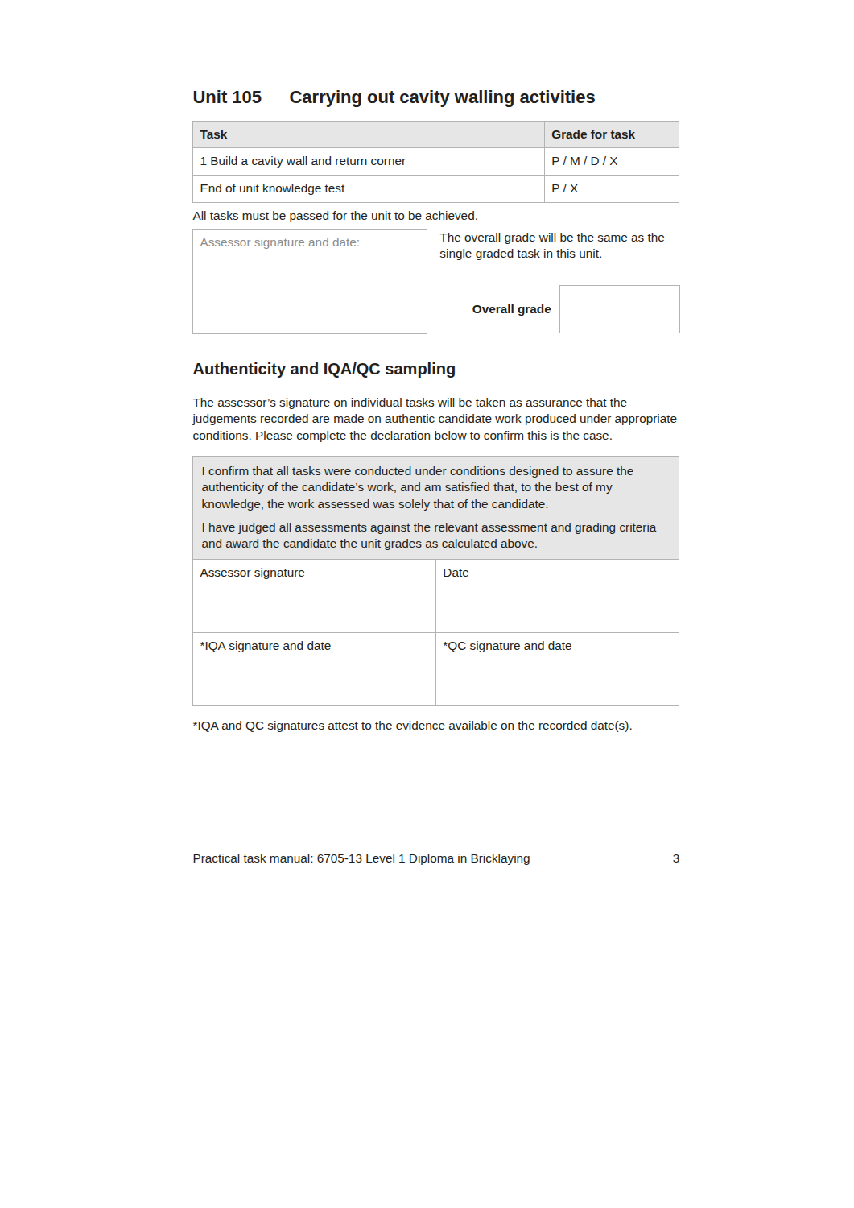Unit 105 Carrying out cavity walling activities
| Task | Grade for task |
| --- | --- |
| 1 Build a cavity wall and return corner | P / M / D / X |
| End of unit knowledge test | P / X |
All tasks must be passed for the unit to be achieved.
Assessor signature and date:
The overall grade will be the same as the single graded task in this unit.
Overall grade
Authenticity and IQA/QC sampling
The assessor’s signature on individual tasks will be taken as assurance that the judgements recorded are made on authentic candidate work produced under appropriate conditions. Please complete the declaration below to confirm this is the case.
I confirm that all tasks were conducted under conditions designed to assure the authenticity of the candidate’s work, and am satisfied that, to the best of my knowledge, the work assessed was solely that of the candidate.
I have judged all assessments against the relevant assessment and grading criteria and award the candidate the unit grades as calculated above.
| Assessor signature | Date |
| *IQA signature and date | *QC signature and date |
*IQA and QC signatures attest to the evidence available on the recorded date(s).
| Practical task manual: 6705-13 Level 1 Diploma in Bricklaying | 3 |